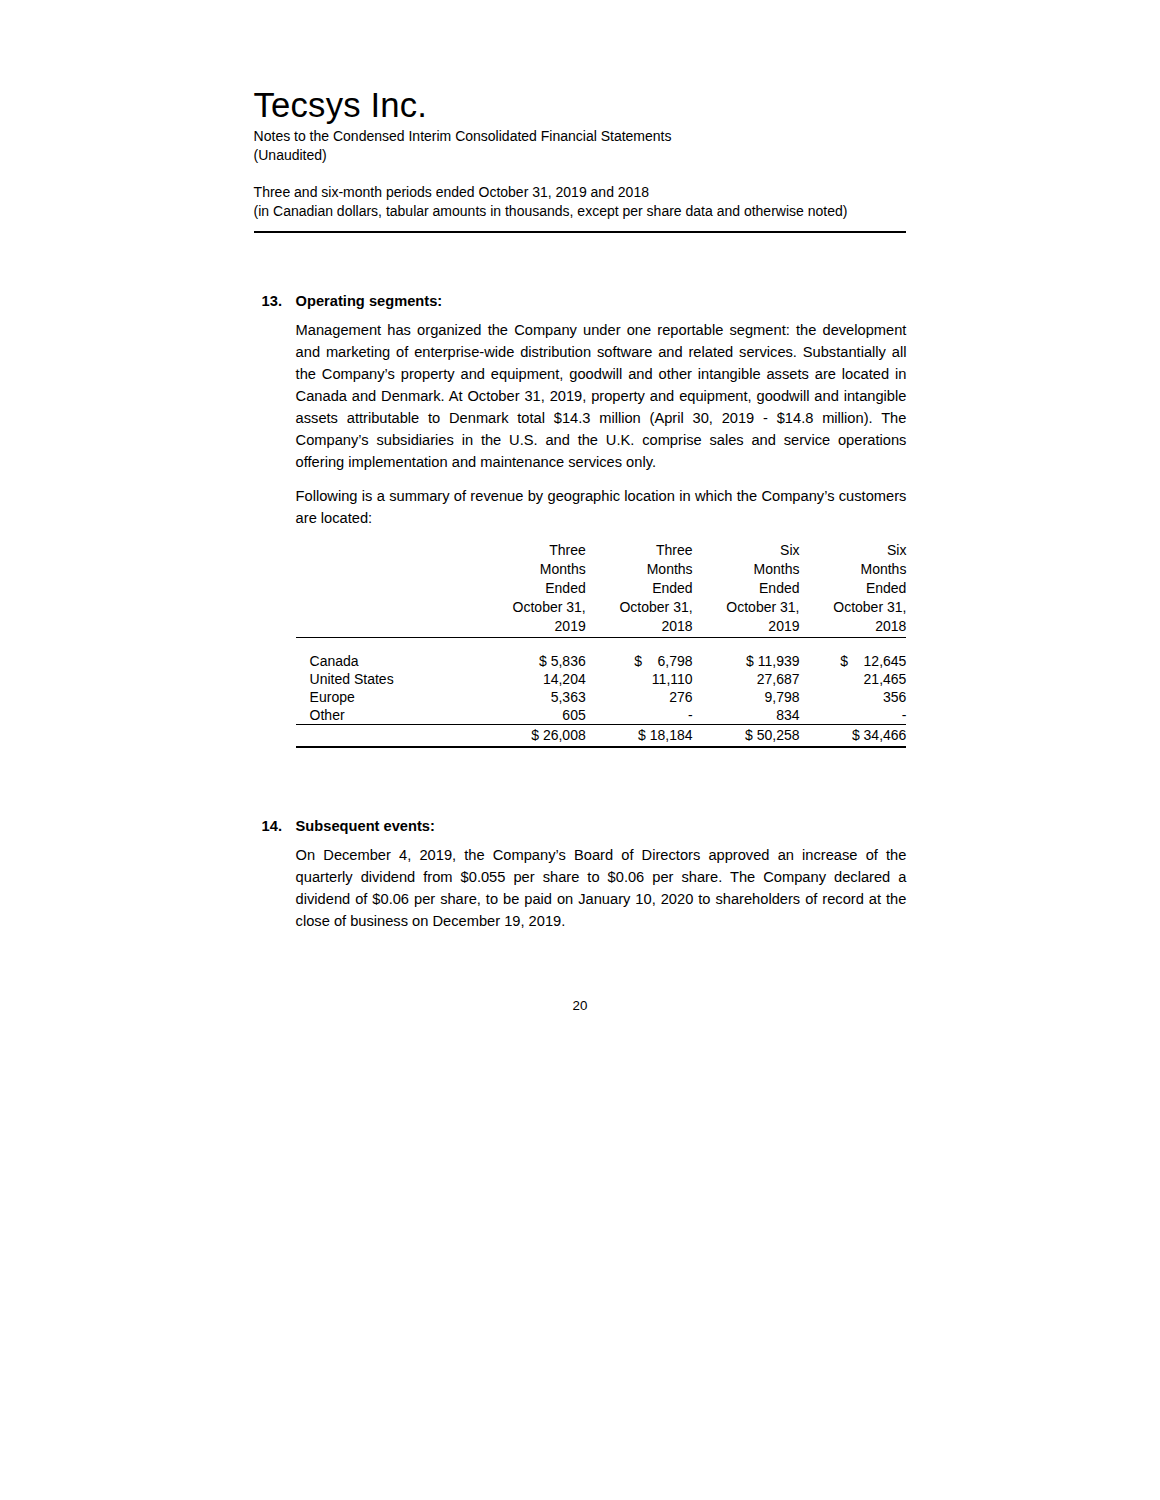Tecsys Inc.
Notes to the Condensed Interim Consolidated Financial Statements
(Unaudited)
Three and six-month periods ended October 31, 2019 and 2018
(in Canadian dollars, tabular amounts in thousands, except per share data and otherwise noted)
13.
Operating segments:
Management has organized the Company under one reportable segment: the development and marketing of enterprise-wide distribution software and related services. Substantially all the Company’s property and equipment, goodwill and other intangible assets are located in Canada and Denmark. At October 31, 2019, property and equipment, goodwill and intangible assets attributable to Denmark total $14.3 million (April 30, 2019 - $14.8 million). The Company’s subsidiaries in the U.S. and the U.K. comprise sales and service operations offering implementation and maintenance services only.
Following is a summary of revenue by geographic location in which the Company’s customers are located:
| | Three | Three | Six | Six |
| --- | --- | --- | --- | --- |
| | Months | Months | Months | Months |
| | Ended | Ended | Ended | Ended |
| | October 31, | October 31, | October 31, | October 31, |
| | 2019 | 2018 | 2019 | 2018 |
| Canada | $ 5,836 | $ 6,798 | $ 11,939 | $ 12,645 |
| United States | 14,204 | 11,110 | 27,687 | 21,465 |
| Europe | 5,363 | 276 | 9,798 | 356 |
| Other | 605 | - | 834 | - |
| | $ 26,008 | $ 18,184 | $ 50,258 | $ 34,466 |
14.
Subsequent events:
On December 4, 2019, the Company’s Board of Directors approved an increase of the quarterly dividend from $0.055 per share to $0.06 per share. The Company declared a dividend of $0.06 per share, to be paid on January 10, 2020 to shareholders of record at the close of business on December 19, 2019.
20